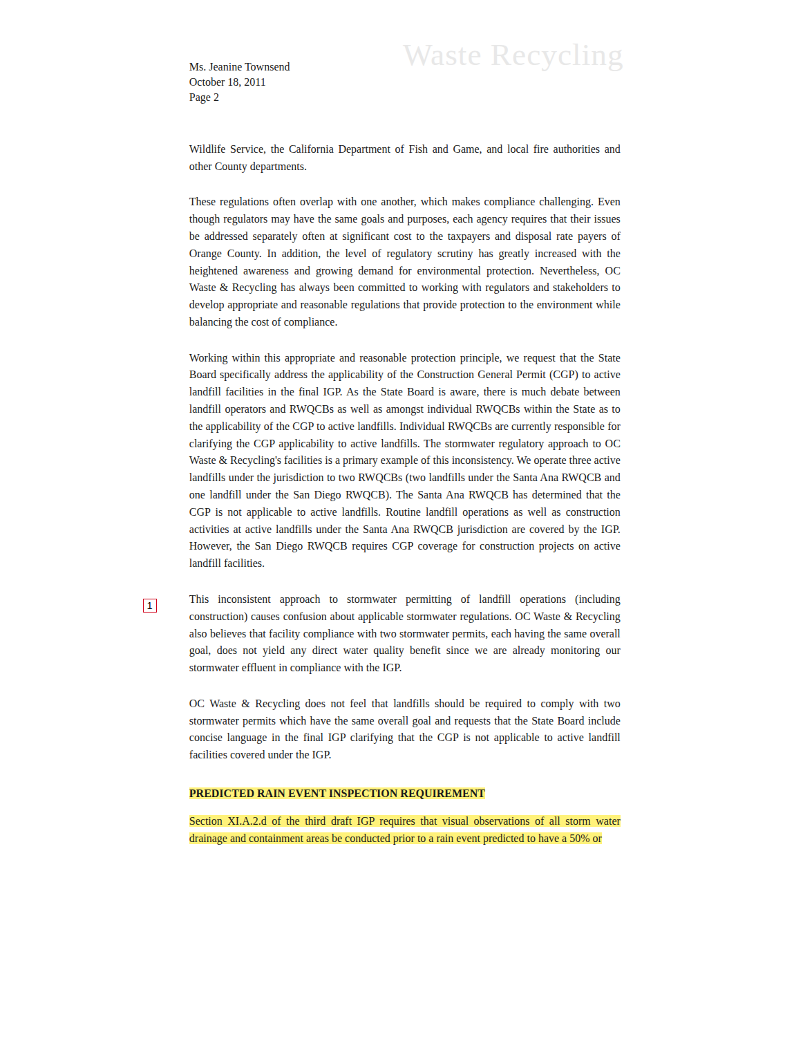Waste Recycling
Ms. Jeanine Townsend
October 18, 2011
Page 2
Wildlife Service, the California Department of Fish and Game, and local fire authorities and other County departments.
These regulations often overlap with one another, which makes compliance challenging. Even though regulators may have the same goals and purposes, each agency requires that their issues be addressed separately often at significant cost to the taxpayers and disposal rate payers of Orange County. In addition, the level of regulatory scrutiny has greatly increased with the heightened awareness and growing demand for environmental protection. Nevertheless, OC Waste & Recycling has always been committed to working with regulators and stakeholders to develop appropriate and reasonable regulations that provide protection to the environment while balancing the cost of compliance.
Working within this appropriate and reasonable protection principle, we request that the State Board specifically address the applicability of the Construction General Permit (CGP) to active landfill facilities in the final IGP. As the State Board is aware, there is much debate between landfill operators and RWQCBs as well as amongst individual RWQCBs within the State as to the applicability of the CGP to active landfills. Individual RWQCBs are currently responsible for clarifying the CGP applicability to active landfills. The stormwater regulatory approach to OC Waste & Recycling's facilities is a primary example of this inconsistency. We operate three active landfills under the jurisdiction to two RWQCBs (two landfills under the Santa Ana RWQCB and one landfill under the San Diego RWQCB). The Santa Ana RWQCB has determined that the CGP is not applicable to active landfills. Routine landfill operations as well as construction activities at active landfills under the Santa Ana RWQCB jurisdiction are covered by the IGP. However, the San Diego RWQCB requires CGP coverage for construction projects on active landfill facilities.
This inconsistent approach to stormwater permitting of landfill operations (including construction) causes confusion about applicable stormwater regulations. OC Waste & Recycling also believes that facility compliance with two stormwater permits, each having the same overall goal, does not yield any direct water quality benefit since we are already monitoring our stormwater effluent in compliance with the IGP.
OC Waste & Recycling does not feel that landfills should be required to comply with two stormwater permits which have the same overall goal and requests that the State Board include concise language in the final IGP clarifying that the CGP is not applicable to active landfill facilities covered under the IGP.
1
PREDICTED RAIN EVENT INSPECTION REQUIREMENT
Section XI.A.2.d of the third draft IGP requires that visual observations of all storm water drainage and containment areas be conducted prior to a rain event predicted to have a 50% or